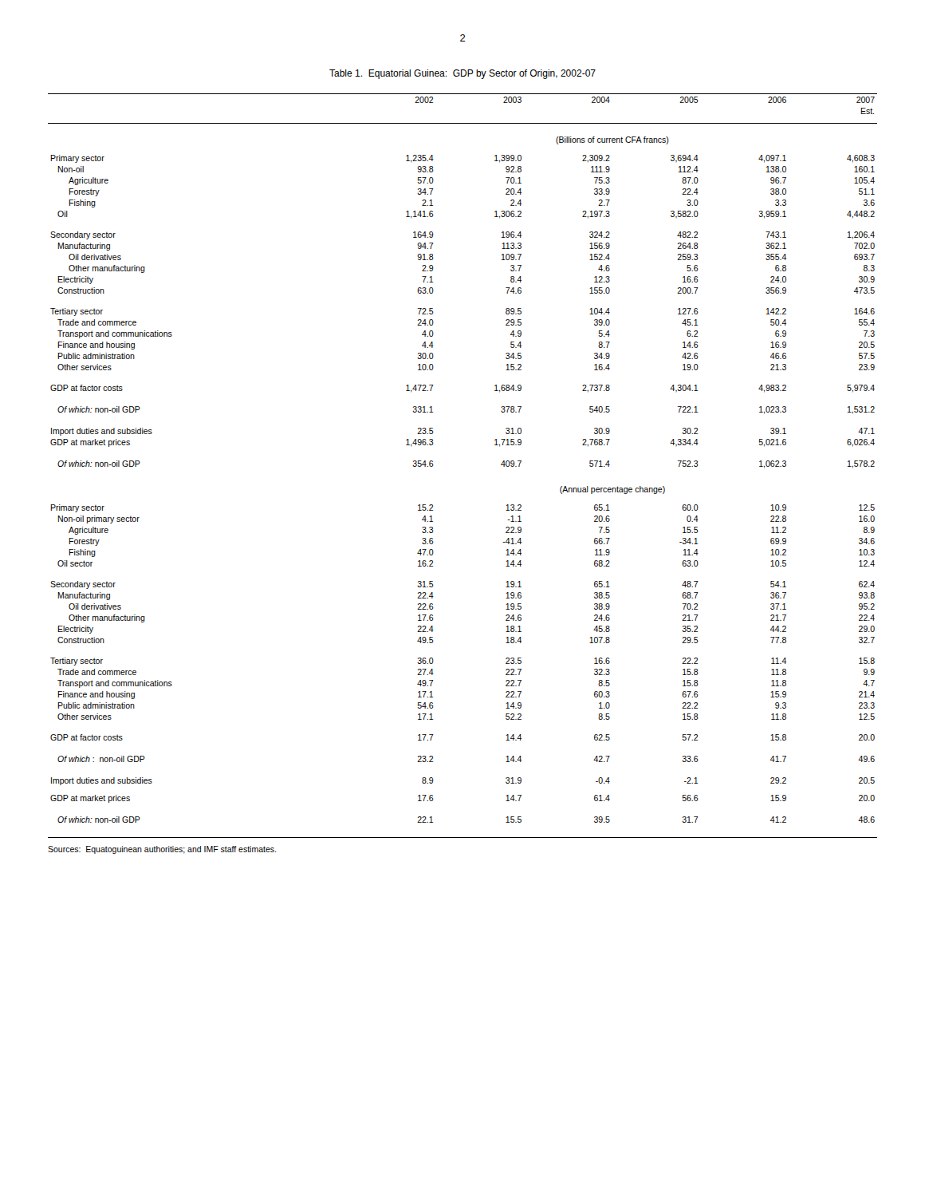2
Table 1. Equatorial Guinea: GDP by Sector of Origin, 2002-07
| | 2002 | 2003 | 2004 | 2005 | 2006 | 2007 |
| | | | | | | Est. |
| | (Billions of current CFA francs) |
| Primary sector | 1,235.4 | 1,399.0 | 2,309.2 | 3,694.4 | 4,097.1 | 4,608.3 |
| Non-oil | 93.8 | 92.8 | 111.9 | 112.4 | 138.0 | 160.1 |
| Agriculture | 57.0 | 70.1 | 75.3 | 87.0 | 96.7 | 105.4 |
| Forestry | 34.7 | 20.4 | 33.9 | 22.4 | 38.0 | 51.1 |
| Fishing | 2.1 | 2.4 | 2.7 | 3.0 | 3.3 | 3.6 |
| Oil | 1,141.6 | 1,306.2 | 2,197.3 | 3,582.0 | 3,959.1 | 4,448.2 |
| Secondary sector | 164.9 | 196.4 | 324.2 | 482.2 | 743.1 | 1,206.4 |
| Manufacturing | 94.7 | 113.3 | 156.9 | 264.8 | 362.1 | 702.0 |
| Oil derivatives | 91.8 | 109.7 | 152.4 | 259.3 | 355.4 | 693.7 |
| Other manufacturing | 2.9 | 3.7 | 4.6 | 5.6 | 6.8 | 8.3 |
| Electricity | 7.1 | 8.4 | 12.3 | 16.6 | 24.0 | 30.9 |
| Construction | 63.0 | 74.6 | 155.0 | 200.7 | 356.9 | 473.5 |
| Tertiary sector | 72.5 | 89.5 | 104.4 | 127.6 | 142.2 | 164.6 |
| Trade and commerce | 24.0 | 29.5 | 39.0 | 45.1 | 50.4 | 55.4 |
| Transport and communications | 4.0 | 4.9 | 5.4 | 6.2 | 6.9 | 7.3 |
| Finance and housing | 4.4 | 5.4 | 8.7 | 14.6 | 16.9 | 20.5 |
| Public administration | 30.0 | 34.5 | 34.9 | 42.6 | 46.6 | 57.5 |
| Other services | 10.0 | 15.2 | 16.4 | 19.0 | 21.3 | 23.9 |
| GDP at factor costs | 1,472.7 | 1,684.9 | 2,737.8 | 4,304.1 | 4,983.2 | 5,979.4 |
| Of which: non-oil GDP | 331.1 | 378.7 | 540.5 | 722.1 | 1,023.3 | 1,531.2 |
| Import duties and subsidies | 23.5 | 31.0 | 30.9 | 30.2 | 39.1 | 47.1 |
| GDP at market prices | 1,496.3 | 1,715.9 | 2,768.7 | 4,334.4 | 5,021.6 | 6,026.4 |
| Of which: non-oil GDP | 354.6 | 409.7 | 571.4 | 752.3 | 1,062.3 | 1,578.2 |
| | (Annual percentage change) |
| Primary sector | 15.2 | 13.2 | 65.1 | 60.0 | 10.9 | 12.5 |
| Non-oil primary sector | 4.1 | -1.1 | 20.6 | 0.4 | 22.8 | 16.0 |
| Agriculture | 3.3 | 22.9 | 7.5 | 15.5 | 11.2 | 8.9 |
| Forestry | 3.6 | -41.4 | 66.7 | -34.1 | 69.9 | 34.6 |
| Fishing | 47.0 | 14.4 | 11.9 | 11.4 | 10.2 | 10.3 |
| Oil sector | 16.2 | 14.4 | 68.2 | 63.0 | 10.5 | 12.4 |
| Secondary sector | 31.5 | 19.1 | 65.1 | 48.7 | 54.1 | 62.4 |
| Manufacturing | 22.4 | 19.6 | 38.5 | 68.7 | 36.7 | 93.8 |
| Oil derivatives | 22.6 | 19.5 | 38.9 | 70.2 | 37.1 | 95.2 |
| Other manufacturing | 17.6 | 24.6 | 24.6 | 21.7 | 21.7 | 22.4 |
| Electricity | 22.4 | 18.1 | 45.8 | 35.2 | 44.2 | 29.0 |
| Construction | 49.5 | 18.4 | 107.8 | 29.5 | 77.8 | 32.7 |
| Tertiary sector | 36.0 | 23.5 | 16.6 | 22.2 | 11.4 | 15.8 |
| Trade and commerce | 27.4 | 22.7 | 32.3 | 15.8 | 11.8 | 9.9 |
| Transport and communications | 49.7 | 22.7 | 8.5 | 15.8 | 11.8 | 4.7 |
| Finance and housing | 17.1 | 22.7 | 60.3 | 67.6 | 15.9 | 21.4 |
| Public administration | 54.6 | 14.9 | 1.0 | 22.2 | 9.3 | 23.3 |
| Other services | 17.1 | 52.2 | 8.5 | 15.8 | 11.8 | 12.5 |
| GDP at factor costs | 17.7 | 14.4 | 62.5 | 57.2 | 15.8 | 20.0 |
| Of which : non-oil GDP | 23.2 | 14.4 | 42.7 | 33.6 | 41.7 | 49.6 |
| Import duties and subsidies | 8.9 | 31.9 | -0.4 | -2.1 | 29.2 | 20.5 |
| GDP at market prices | 17.6 | 14.7 | 61.4 | 56.6 | 15.9 | 20.0 |
| Of which: non-oil GDP | 22.1 | 15.5 | 39.5 | 31.7 | 41.2 | 48.6 |
Sources: Equatoguinean authorities; and IMF staff estimates.